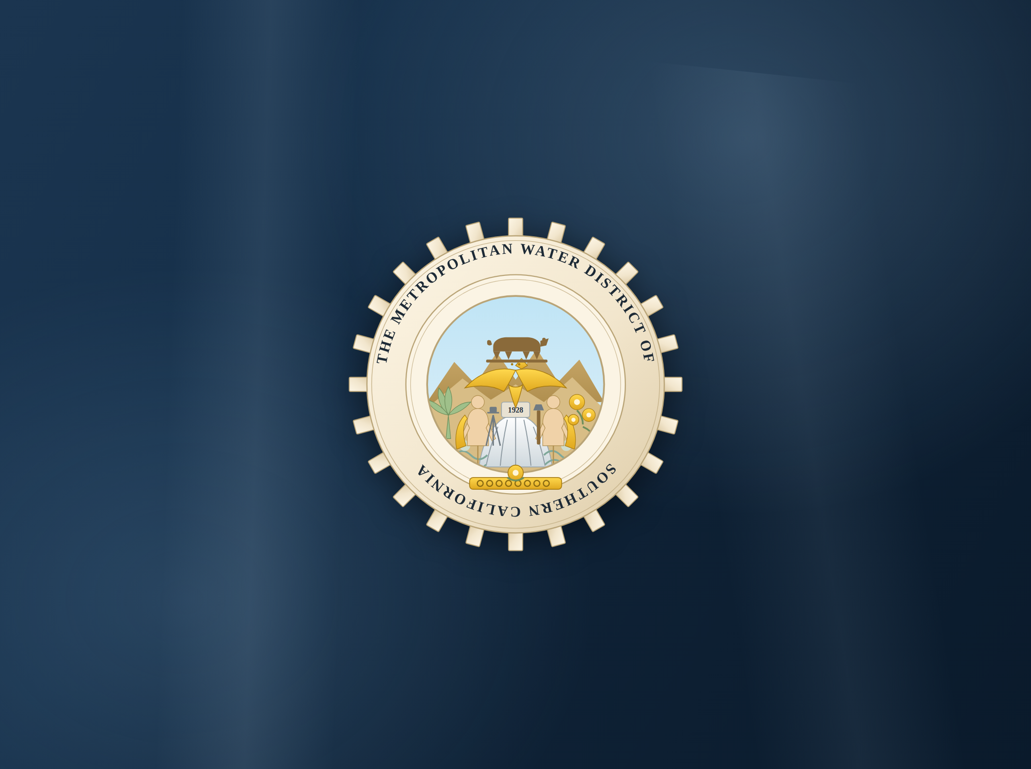The Metropolitan Water District of Southern California
THE METROPOLITAN WATER DISTRICT OF SOUTHERN CALIFORNIA 1928
Seal of The Metropolitan Water District of Southern California, established 1928, featuring the California grizzly bear, a thunderbird, mountains, flowing water, and a laurel wreath.